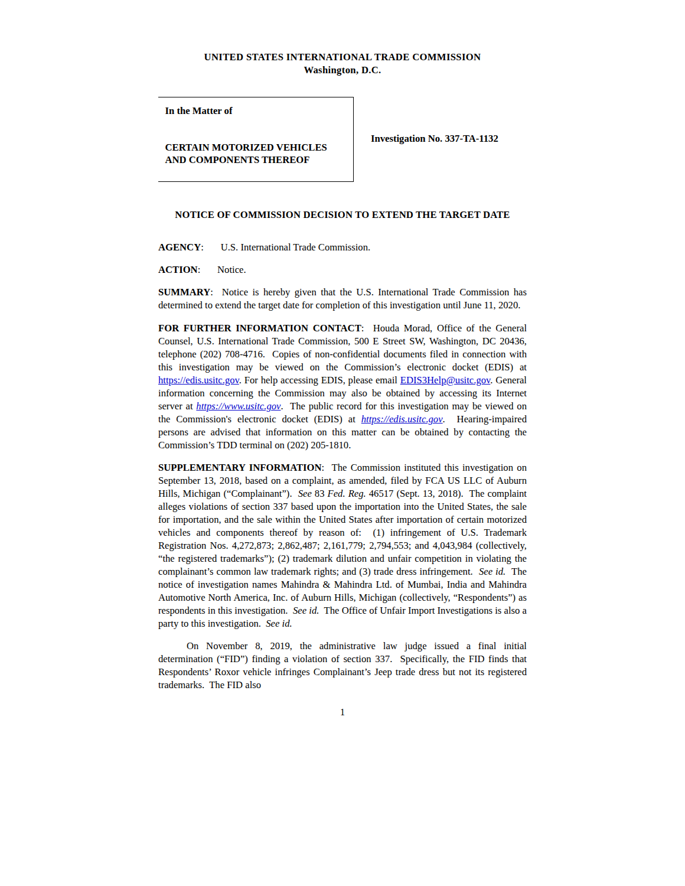UNITED STATES INTERNATIONAL TRADE COMMISSION Washington, D.C.
In the Matter of
CERTAIN MOTORIZED VEHICLES
AND COMPONENTS THEREOF
Investigation No. 337-TA-1132
NOTICE OF COMMISSION DECISION TO EXTEND THE TARGET DATE
AGENCY: U.S. International Trade Commission.
ACTION: Notice.
SUMMARY: Notice is hereby given that the U.S. International Trade Commission has determined to extend the target date for completion of this investigation until June 11, 2020.
FOR FURTHER INFORMATION CONTACT: Houda Morad, Office of the General Counsel, U.S. International Trade Commission, 500 E Street SW, Washington, DC 20436, telephone (202) 708-4716. Copies of non-confidential documents filed in connection with this investigation may be viewed on the Commission’s electronic docket (EDIS) at https://edis.usitc.gov. For help accessing EDIS, please email EDIS3Help@usitc.gov. General information concerning the Commission may also be obtained by accessing its Internet server at https://www.usitc.gov. The public record for this investigation may be viewed on the Commission's electronic docket (EDIS) at https://edis.usitc.gov. Hearing-impaired persons are advised that information on this matter can be obtained by contacting the Commission’s TDD terminal on (202) 205-1810.
SUPPLEMENTARY INFORMATION: The Commission instituted this investigation on September 13, 2018, based on a complaint, as amended, filed by FCA US LLC of Auburn Hills, Michigan (“Complainant”). See 83 Fed. Reg. 46517 (Sept. 13, 2018). The complaint alleges violations of section 337 based upon the importation into the United States, the sale for importation, and the sale within the United States after importation of certain motorized vehicles and components thereof by reason of: (1) infringement of U.S. Trademark Registration Nos. 4,272,873; 2,862,487; 2,161,779; 2,794,553; and 4,043,984 (collectively, “the registered trademarks”); (2) trademark dilution and unfair competition in violating the complainant’s common law trademark rights; and (3) trade dress infringement. See id. The notice of investigation names Mahindra & Mahindra Ltd. of Mumbai, India and Mahindra Automotive North America, Inc. of Auburn Hills, Michigan (collectively, “Respondents”) as respondents in this investigation. See id. The Office of Unfair Import Investigations is also a party to this investigation. See id.
On November 8, 2019, the administrative law judge issued a final initial determination (“FID”) finding a violation of section 337. Specifically, the FID finds that Respondents’ Roxor vehicle infringes Complainant’s Jeep trade dress but not its registered trademarks. The FID also
1